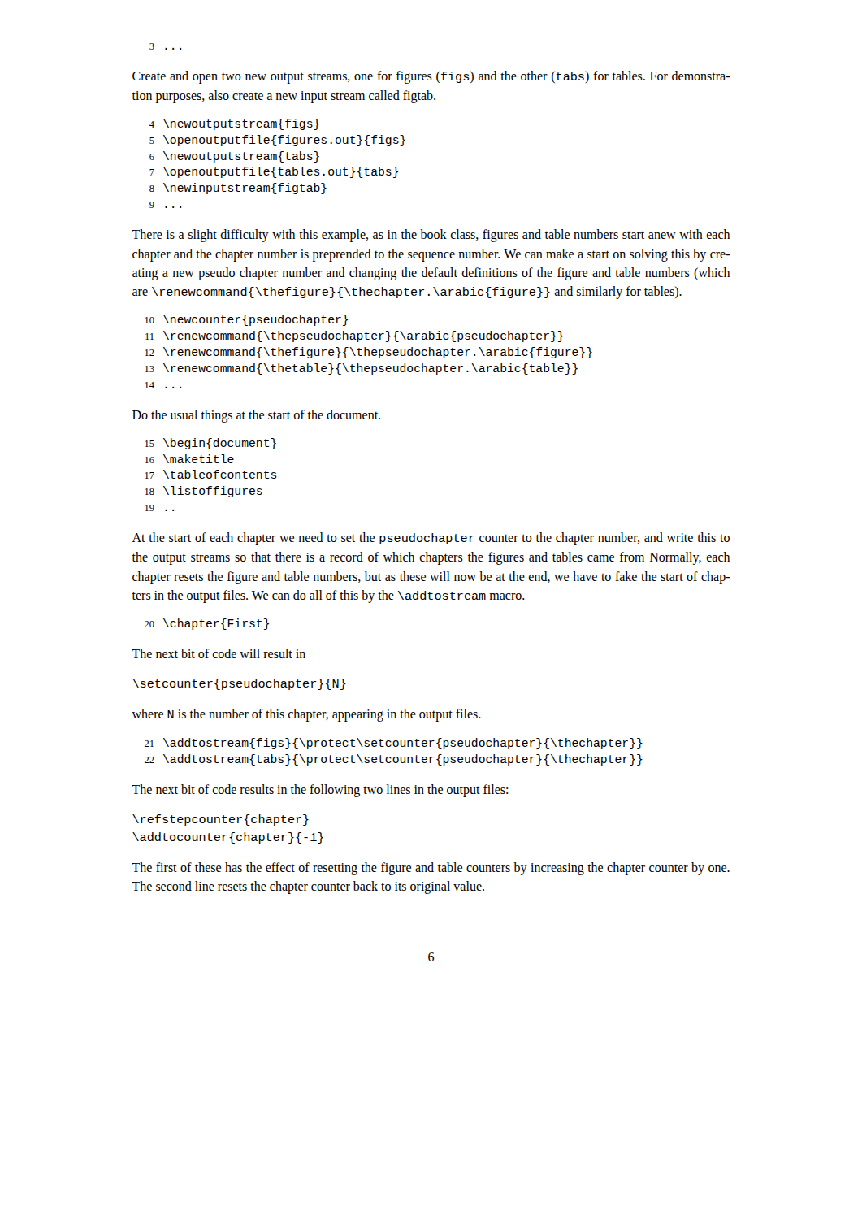3...
Create and open two new output streams, one for figures (figs) and the other (tabs) for tables. For demonstration purposes, also create a new input stream called figtab.
4\newoutputstream{figs}
5\openoutputfile{figures.out}{figs}
6\newoutputstream{tabs}
7\openoutputfile{tables.out}{tabs}
8\newinputstream{figtab}
9...
There is a slight difficulty with this example, as in the book class, figures and table numbers start anew with each chapter and the chapter number is preprended to the sequence number. We can make a start on solving this by creating a new pseudo chapter number and changing the default definitions of the figure and table numbers (which are \renewcommand{\thefigure}{\thechapter.\arabic{figure}} and similarly for tables).
10\newcounter{pseudochapter}
11\renewcommand{\thepseudochapter}{\arabic{pseudochapter}}
12\renewcommand{\thefigure}{\thepseudochapter.\arabic{figure}}
13\renewcommand{\thetable}{\thepseudochapter.\arabic{table}}
14...
Do the usual things at the start of the document.
15\begin{document}
16\maketitle
17\tableofcontents
18\listoffigures
19..
At the start of each chapter we need to set the pseudochapter counter to the chapter number, and write this to the output streams so that there is a record of which chapters the figures and tables came from Normally, each chapter resets the figure and table numbers, but as these will now be at the end, we have to fake the start of chapters in the output files. We can do all of this by the \addtostream macro.
20\chapter{First}
The next bit of code will result in
\setcounter{pseudochapter}{N}
where N is the number of this chapter, appearing in the output files.
21\addtostream{figs}{\protect\setcounter{pseudochapter}{\thechapter}}
22\addtostream{tabs}{\protect\setcounter{pseudochapter}{\thechapter}}
The next bit of code results in the following two lines in the output files:
\refstepcounter{chapter} \addtocounter{chapter}{-1}
The first of these has the effect of resetting the figure and table counters by increasing the chapter counter by one. The second line resets the chapter counter back to its original value.
6